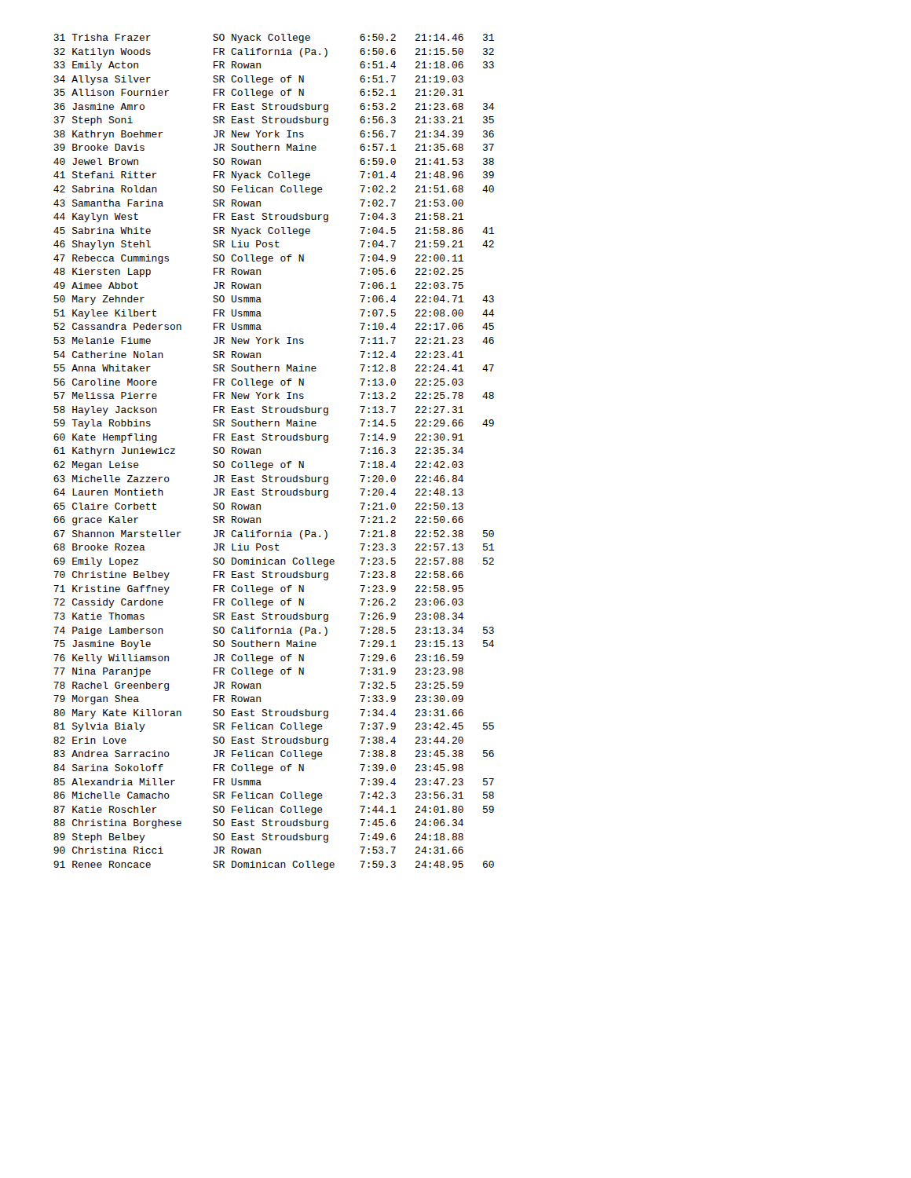31 Trisha Frazer          SO Nyack College        6:50.2   21:14.46   31
 32 Katilyn Woods          FR California (Pa.)     6:50.6   21:15.50   32
 33 Emily Acton            FR Rowan                6:51.4   21:18.06   33
 34 Allysa Silver          SR College of N         6:51.7   21:19.03
 35 Allison Fournier       FR College of N         6:52.1   21:20.31
 36 Jasmine Amro           FR East Stroudsburg     6:53.2   21:23.68   34
 37 Steph Soni             SR East Stroudsburg     6:56.3   21:33.21   35
 38 Kathryn Boehmer        JR New York Ins         6:56.7   21:34.39   36
 39 Brooke Davis           JR Southern Maine       6:57.1   21:35.68   37
 40 Jewel Brown            SO Rowan                6:59.0   21:41.53   38
 41 Stefani Ritter         FR Nyack College        7:01.4   21:48.96   39
 42 Sabrina Roldan         SO Felican College      7:02.2   21:51.68   40
 43 Samantha Farina        SR Rowan                7:02.7   21:53.00
 44 Kaylyn West            FR East Stroudsburg     7:04.3   21:58.21
 45 Sabrina White          SR Nyack College        7:04.5   21:58.86   41
 46 Shaylyn Stehl          SR Liu Post             7:04.7   21:59.21   42
 47 Rebecca Cummings       SO College of N         7:04.9   22:00.11
 48 Kiersten Lapp          FR Rowan                7:05.6   22:02.25
 49 Aimee Abbot            JR Rowan                7:06.1   22:03.75
 50 Mary Zehnder           SO Usmma                7:06.4   22:04.71   43
 51 Kaylee Kilbert         FR Usmma                7:07.5   22:08.00   44
 52 Cassandra Pederson     FR Usmma                7:10.4   22:17.06   45
 53 Melanie Fiume          JR New York Ins         7:11.7   22:21.23   46
 54 Catherine Nolan        SR Rowan                7:12.4   22:23.41
 55 Anna Whitaker          SR Southern Maine       7:12.8   22:24.41   47
 56 Caroline Moore         FR College of N         7:13.0   22:25.03
 57 Melissa Pierre         FR New York Ins         7:13.2   22:25.78   48
 58 Hayley Jackson         FR East Stroudsburg     7:13.7   22:27.31
 59 Tayla Robbins          SR Southern Maine       7:14.5   22:29.66   49
 60 Kate Hempfling         FR East Stroudsburg     7:14.9   22:30.91
 61 Kathyrn Juniewicz      SO Rowan                7:16.3   22:35.34
 62 Megan Leise            SO College of N         7:18.4   22:42.03
 63 Michelle Zazzero       JR East Stroudsburg     7:20.0   22:46.84
 64 Lauren Montieth        JR East Stroudsburg     7:20.4   22:48.13
 65 Claire Corbett         SO Rowan                7:21.0   22:50.13
 66 grace Kaler            SR Rowan                7:21.2   22:50.66
 67 Shannon Marsteller     JR California (Pa.)     7:21.8   22:52.38   50
 68 Brooke Rozea           JR Liu Post             7:23.3   22:57.13   51
 69 Emily Lopez            SO Dominican College    7:23.5   22:57.88   52
 70 Christine Belbey       FR East Stroudsburg     7:23.8   22:58.66
 71 Kristine Gaffney       FR College of N         7:23.9   22:58.95
 72 Cassidy Cardone        FR College of N         7:26.2   23:06.03
 73 Katie Thomas           SR East Stroudsburg     7:26.9   23:08.34
 74 Paige Lamberson        SO California (Pa.)     7:28.5   23:13.34   53
 75 Jasmine Boyle          SO Southern Maine       7:29.1   23:15.13   54
 76 Kelly Williamson       JR College of N         7:29.6   23:16.59
 77 Nina Paranjpe          FR College of N         7:31.9   23:23.98
 78 Rachel Greenberg       JR Rowan                7:32.5   23:25.59
 79 Morgan Shea            FR Rowan                7:33.9   23:30.09
 80 Mary Kate Killoran     SO East Stroudsburg     7:34.4   23:31.66
 81 Sylvia Bialy           SR Felican College      7:37.9   23:42.45   55
 82 Erin Love              SO East Stroudsburg     7:38.4   23:44.20
 83 Andrea Sarracino       JR Felican College      7:38.8   23:45.38   56
 84 Sarina Sokoloff        FR College of N         7:39.0   23:45.98
 85 Alexandria Miller      FR Usmma                7:39.4   23:47.23   57
 86 Michelle Camacho       SR Felican College      7:42.3   23:56.31   58
 87 Katie Roschler         SO Felican College      7:44.1   24:01.80   59
 88 Christina Borghese     SO East Stroudsburg     7:45.6   24:06.34
 89 Steph Belbey           SO East Stroudsburg     7:49.6   24:18.88
 90 Christina Ricci        JR Rowan                7:53.7   24:31.66
 91 Renee Roncace          SR Dominican College    7:59.3   24:48.95   60